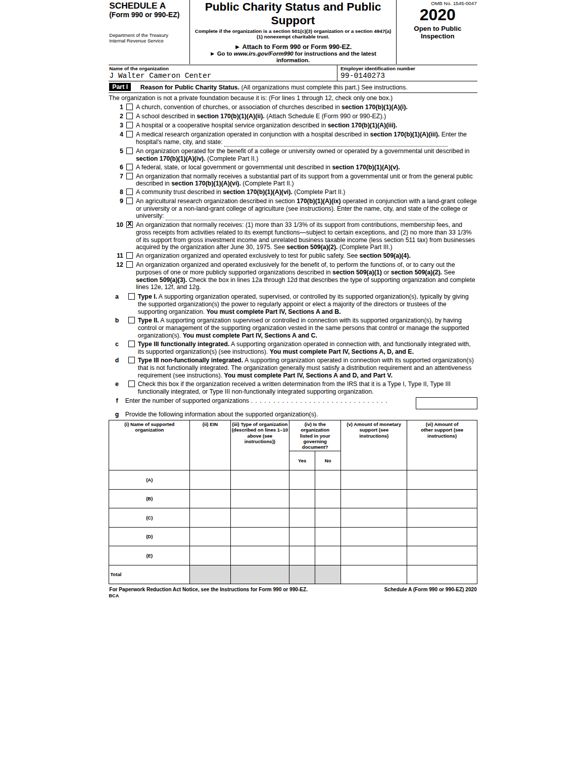| SCHEDULE A (Form 990 or 990-EZ) Department of the Treasury Internal Revenue Service | Public Charity Status and Public Support Complete if the organization is a section 501(c)(3) organization or a section 4947(a)(1) nonexempt charitable trust. ► Attach to Form 990 or Form 990-EZ. ► Go to www.irs.gov/Form990 for instructions and the latest information. | OMB No. 1545-0047 2020 Open to Public Inspection |
| Name of the organization J Walter Cameron Center | Employer identification number 99-0140273 |
| Part I | Reason for Public Charity Status. (All organizations must complete this part.) See instructions. |
The organization is not a private foundation because it is: (For lines 1 through 12, check only one box.)
| 1 | | A church, convention of churches, or association of churches described in section 170(b)(1)(A)(i). |
| 2 | | A school described in section 170(b)(1)(A)(ii). (Attach Schedule E (Form 990 or 990-EZ).) |
| 3 | | A hospital or a cooperative hospital service organization described in section 170(b)(1)(A)(iii). |
| 4 | | A medical research organization operated in conjunction with a hospital described in section 170(b)(1)(A)(iii). Enter the hospital's name, city, and state: |
| 5 | | An organization operated for the benefit of a college or university owned or operated by a governmental unit described in section 170(b)(1)(A)(iv). (Complete Part II.) |
| 6 | | A federal, state, or local government or governmental unit described in section 170(b)(1)(A)(v). |
| 7 | | An organization that normally receives a substantial part of its support from a governmental unit or from the general public described in section 170(b)(1)(A)(vi). (Complete Part II.) |
| 8 | | A community trust described in section 170(b)(1)(A)(vi). (Complete Part II.) |
| 9 | | An agricultural research organization described in section 170(b)(1)(A)(ix) operated in conjunction with a land-grant college or university or a non-land-grant college of agriculture (see instructions). Enter the name, city, and state of the college or university: |
| 10 | | An organization that normally receives: (1) more than 33 1/3% of its support from contributions, membership fees, and gross receipts from activities related to its exempt functions—subject to certain exceptions, and (2) no more than 33 1/3% of its support from gross investment income and unrelated business taxable income (less section 511 tax) from businesses acquired by the organization after June 30, 1975. See section 509(a)(2). (Complete Part III.) |
| 11 | | An organization organized and operated exclusively to test for public safety. See section 509(a)(4). |
| 12 | | An organization organized and operated exclusively for the benefit of, to perform the functions of, or to carry out the purposes of one or more publicly supported organizations described in section 509(a)(1) or section 509(a)(2). See section 509(a)(3). Check the box in lines 12a through 12d that describes the type of supporting organization and complete lines 12e, 12f, and 12g. |
| a | | Type I. A supporting organization operated, supervised, or controlled by its supported organization(s), typically by giving the supported organization(s) the power to regularly appoint or elect a majority of the directors or trustees of the supporting organization. You must complete Part IV, Sections A and B. |
| b | | Type II. A supporting organization supervised or controlled in connection with its supported organization(s), by having control or management of the supporting organization vested in the same persons that control or manage the supported organization(s). You must complete Part IV, Sections A and C. |
| c | | Type III functionally integrated. A supporting organization operated in connection with, and functionally integrated with, its supported organization(s) (see instructions). You must complete Part IV, Sections A, D, and E. |
| d | | Type III non-functionally integrated. A supporting organization operated in connection with its supported organization(s) that is not functionally integrated. The organization generally must satisfy a distribution requirement and an attentiveness requirement (see instructions). You must complete Part IV, Sections A and D, and Part V. |
| e | | Check this box if the organization received a written determination from the IRS that it is a Type I, Type II, Type III functionally integrated, or Type III non-functionally integrated supporting organization. |
| f | / Enter the number of supported organizations . . . . . . . . . . . . . . . . . . . . . . . . . . . . . . . / / |
| g | Provide the following information about the supported organization(s). |
| (i) Name of supported organization | (ii) EIN | (iii) Type of organization (described on lines 1–10 above (see instructions)) | (iv) Is the organization listed in your governing document? | (v) Amount of monetary support (see instructions) | (vi) Amount of other support (see instructions) |
| --- | --- | --- | --- | --- | --- |
| Yes | No |
| (A) | | | | | | |
| (B) | | | | | | |
| (C) | | | | | | |
| (D) | | | | | | |
| (E) | | | | | | |
| Total | | | | | | |
| For Paperwork Reduction Act Notice, see the Instructions for Form 990 or 990-EZ. | Schedule A (Form 990 or 990-EZ) 2020 |
BCA